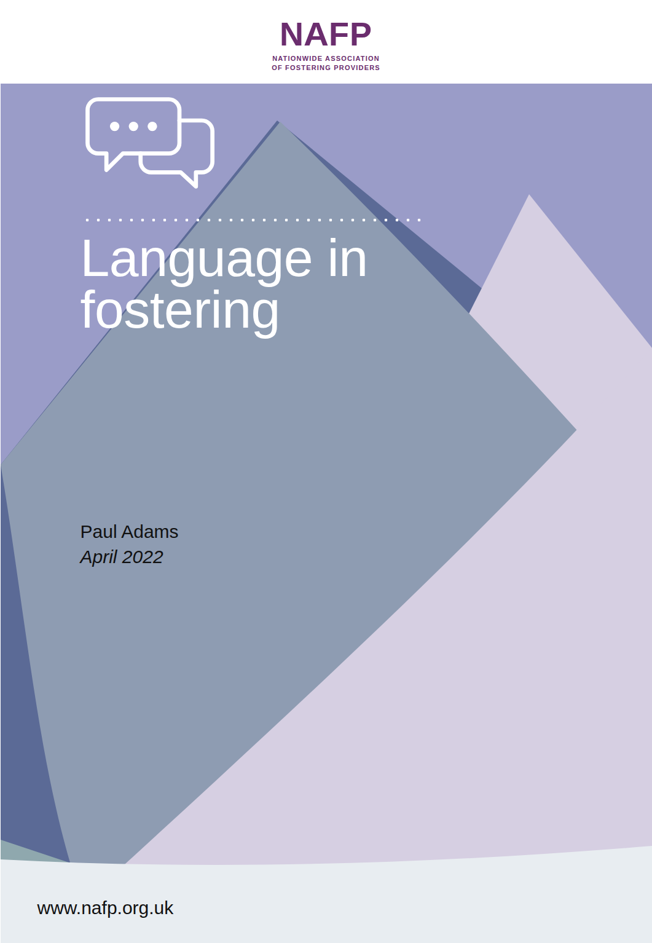NAFP
Nationwide Association
of Fostering Providers
Language in
fostering
Paul Adams April 2022
www.nafp.org.uk